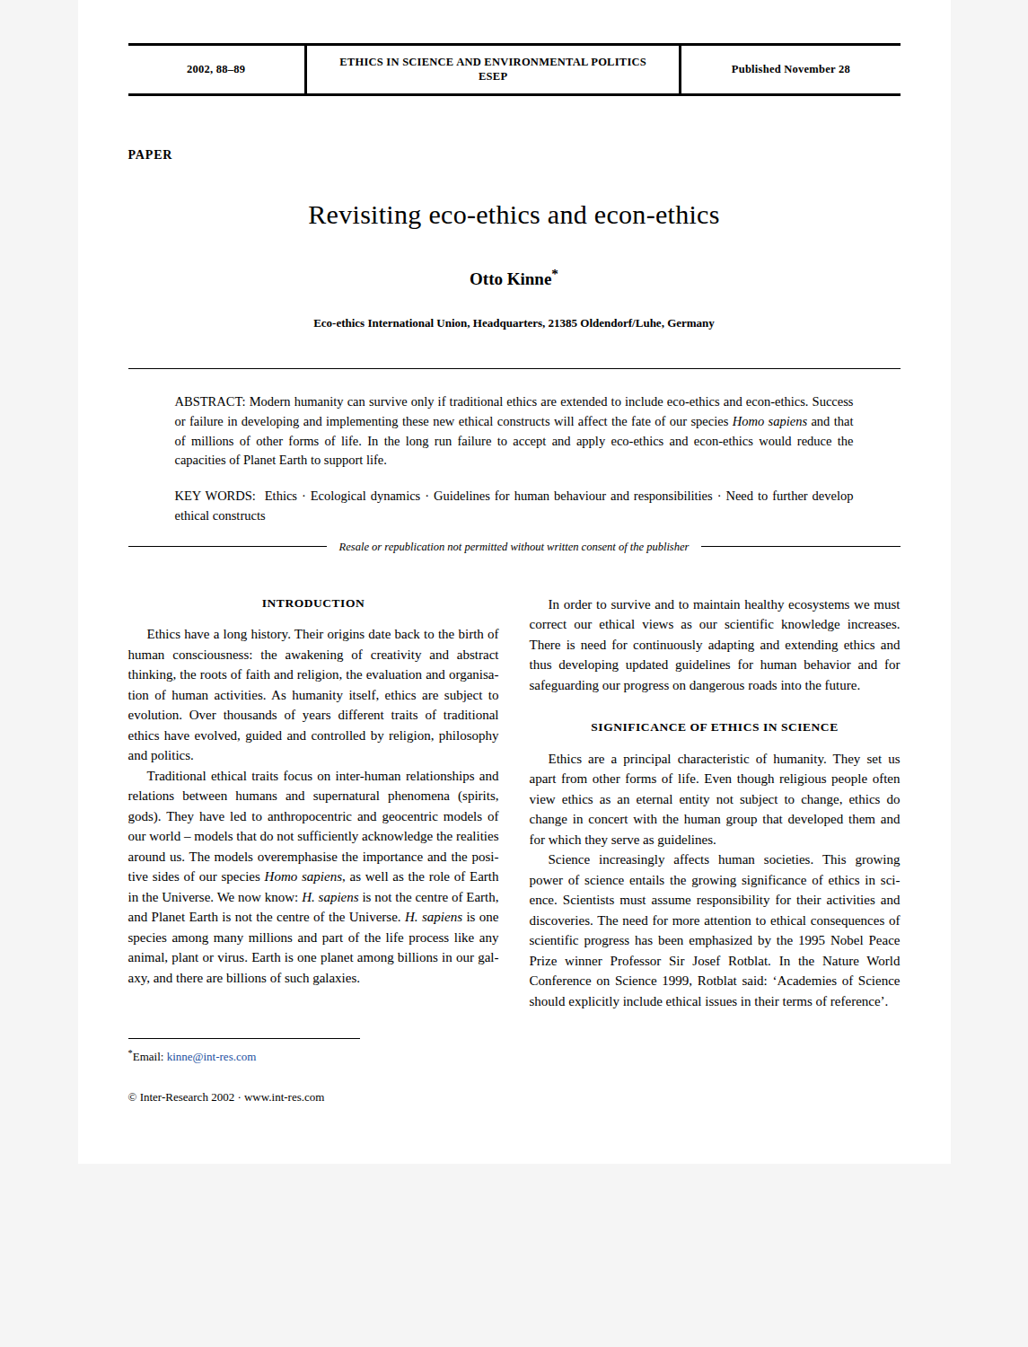| 2002, 88–89 | Ethics in Science and Environmental Politics ESEP | Published November 28 |
PAPER
Revisiting eco-ethics and econ-ethics
Otto Kinne*
Eco-ethics International Union, Headquarters, 21385 Oldendorf/Luhe, Germany
ABSTRACT: Modern humanity can survive only if traditional ethics are extended to include eco-ethics and econ-ethics. Success or failure in developing and implementing these new ethical constructs will affect the fate of our species Homo sapiens and that of millions of other forms of life. In the long run failure to accept and apply eco-ethics and econ-ethics would reduce the capacities of Planet Earth to support life.
KEY WORDS: Ethics · Ecological dynamics · Guidelines for human behaviour and responsibilities · Need to further develop ethical constructs
Resale or republication not permitted without written consent of the publisher
Introduction
Ethics have a long history. Their origins date back to the birth of human consciousness: the awakening of creativity and abstract thinking, the roots of faith and religion, the evaluation and organisation of human activities. As humanity itself, ethics are subject to evolution. Over thousands of years different traits of traditional ethics have evolved, guided and controlled by religion, philosophy and politics.
Traditional ethical traits focus on inter-human relationships and relations between humans and supernatural phenomena (spirits, gods). They have led to anthropocentric and geocentric models of our world – models that do not sufficiently acknowledge the realities around us. The models overemphasise the importance and the positive sides of our species Homo sapiens, as well as the role of Earth in the Universe. We now know: H. sapiens is not the centre of Earth, and Planet Earth is not the centre of the Universe. H. sapiens is one species among many millions and part of the life process like any animal, plant or virus. Earth is one planet among billions in our galaxy, and there are billions of such galaxies.
In order to survive and to maintain healthy ecosystems we must correct our ethical views as our scientific knowledge increases. There is need for continuously adapting and extending ethics and thus developing updated guidelines for human behavior and for safeguarding our progress on dangerous roads into the future.
Significance of ethics in science
Ethics are a principal characteristic of humanity. They set us apart from other forms of life. Even though religious people often view ethics as an eternal entity not subject to change, ethics do change in concert with the human group that developed them and for which they serve as guidelines.
Science increasingly affects human societies. This growing power of science entails the growing significance of ethics in science. Scientists must assume responsibility for their activities and discoveries. The need for more attention to ethical consequences of scientific progress has been emphasized by the 1995 Nobel Peace Prize winner Professor Sir Josef Rotblat. In the Nature World Conference on Science 1999, Rotblat said: ‘Academies of Science should explicitly include ethical issues in their terms of reference’.
*Email: kinne@int-res.com
© Inter-Research 2002 · www.int-res.com